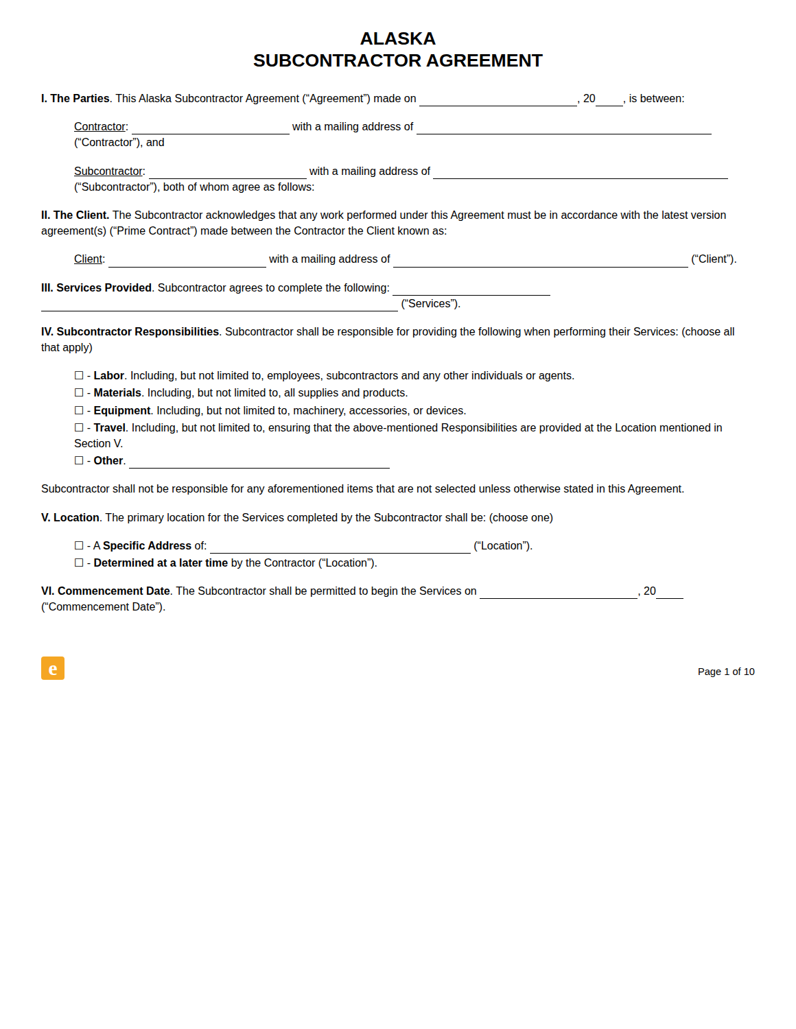ALASKA
SUBCONTRACTOR AGREEMENT
I. The Parties. This Alaska Subcontractor Agreement (“Agreement”) made on , 20 , is between:
Contractor: with a mailing address of (“Contractor”), and
Subcontractor: with a mailing address of (“Subcontractor”), both of whom agree as follows:
II. The Client. The Subcontractor acknowledges that any work performed under this Agreement must be in accordance with the latest version agreement(s) (“Prime Contract”) made between the Contractor the Client known as:
Client: with a mailing address of (“Client”).
III. Services Provided. Subcontractor agrees to complete the following: (“Services”).
IV. Subcontractor Responsibilities. Subcontractor shall be responsible for providing the following when performing their Services: (choose all that apply)
☐ - Labor. Including, but not limited to, employees, subcontractors and any other individuals or agents.
☐ - Materials. Including, but not limited to, all supplies and products.
☐ - Equipment. Including, but not limited to, machinery, accessories, or devices.
☐ - Travel. Including, but not limited to, ensuring that the above-mentioned Responsibilities are provided at the Location mentioned in Section V.
☐ - Other.
Subcontractor shall not be responsible for any aforementioned items that are not selected unless otherwise stated in this Agreement.
V. Location. The primary location for the Services completed by the Subcontractor shall be: (choose one)
☐ - A Specific Address of: (“Location”).
☐ - Determined at a later time by the Contractor (“Location”).
VI. Commencement Date. The Subcontractor shall be permitted to begin the Services on , 20 (“Commencement Date”).
e
Page 1 of 10